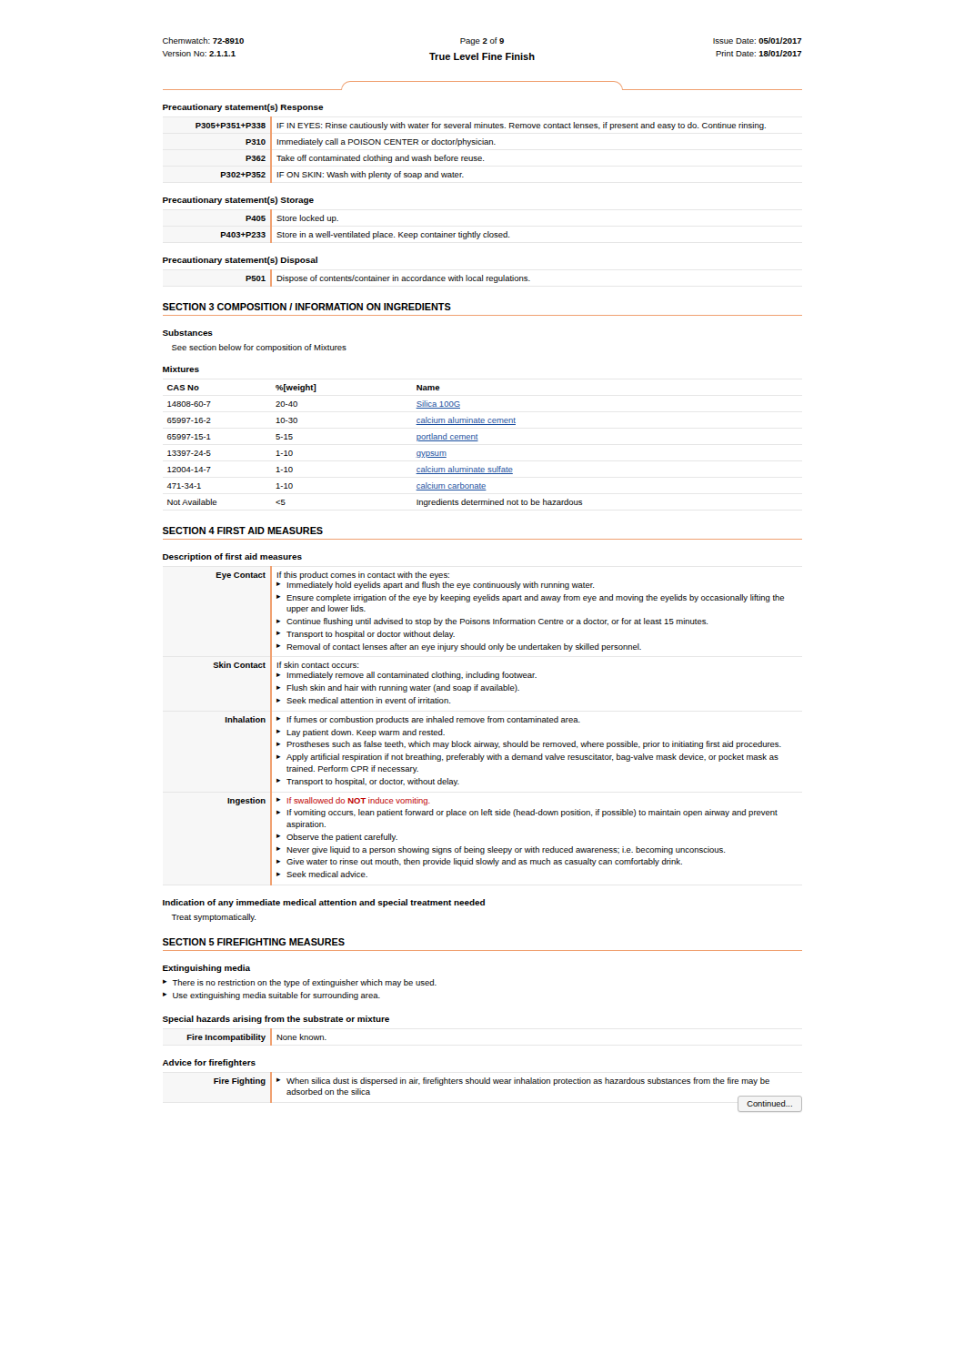Chemwatch: 72-8910
Version No: 2.1.1.1
Page 2 of 9
True Level Fine Finish
Issue Date: 05/01/2017
Print Date: 18/01/2017
Precautionary statement(s) Response
| P305+P351+P338 | IF IN EYES: Rinse cautiously with water for several minutes. Remove contact lenses, if present and easy to do. Continue rinsing. |
| P310 | Immediately call a POISON CENTER or doctor/physician. |
| P362 | Take off contaminated clothing and wash before reuse. |
| P302+P352 | IF ON SKIN: Wash with plenty of soap and water. |
Precautionary statement(s) Storage
| P405 | Store locked up. |
| P403+P233 | Store in a well-ventilated place. Keep container tightly closed. |
Precautionary statement(s) Disposal
| P501 | Dispose of contents/container in accordance with local regulations. |
SECTION 3 COMPOSITION / INFORMATION ON INGREDIENTS
Substances
See section below for composition of Mixtures
Mixtures
| CAS No | %[weight] | Name |
| --- | --- | --- |
| 14808-60-7 | 20-40 | Silica 100G |
| 65997-16-2 | 10-30 | calcium aluminate cement |
| 65997-15-1 | 5-15 | portland cement |
| 13397-24-5 | 1-10 | gypsum |
| 12004-14-7 | 1-10 | calcium aluminate sulfate |
| 471-34-1 | 1-10 | calcium carbonate |
| Not Available | <5 | Ingredients determined not to be hazardous |
SECTION 4 FIRST AID MEASURES
Description of first aid measures
| Eye Contact | If this product comes in contact with the eyes: Immediately hold eyelids apart and flush the eye continuously with running water. Ensure complete irrigation of the eye by keeping eyelids apart and away from eye and moving the eyelids by occasionally lifting the upper and lower lids. Continue flushing until advised to stop by the Poisons Information Centre or a doctor, or for at least 15 minutes. Transport to hospital or doctor without delay. Removal of contact lenses after an eye injury should only be undertaken by skilled personnel. |
| Skin Contact | If skin contact occurs: Immediately remove all contaminated clothing, including footwear. Flush skin and hair with running water (and soap if available). Seek medical attention in event of irritation. |
| Inhalation | If fumes or combustion products are inhaled remove from contaminated area. Lay patient down. Keep warm and rested. Prostheses such as false teeth, which may block airway, should be removed, where possible, prior to initiating first aid procedures. Apply artificial respiration if not breathing, preferably with a demand valve resuscitator, bag-valve mask device, or pocket mask as trained. Perform CPR if necessary. Transport to hospital, or doctor, without delay. |
| Ingestion | If swallowed do NOT induce vomiting. If vomiting occurs, lean patient forward or place on left side (head-down position, if possible) to maintain open airway and prevent aspiration. Observe the patient carefully. Never give liquid to a person showing signs of being sleepy or with reduced awareness; i.e. becoming unconscious. Give water to rinse out mouth, then provide liquid slowly and as much as casualty can comfortably drink. Seek medical advice. |
Indication of any immediate medical attention and special treatment needed
Treat symptomatically.
SECTION 5 FIREFIGHTING MEASURES
Extinguishing media
There is no restriction on the type of extinguisher which may be used.
Use extinguishing media suitable for surrounding area.
Special hazards arising from the substrate or mixture
| Fire Incompatibility | None known. |
Advice for firefighters
| Fire Fighting | When silica dust is dispersed in air, firefighters should wear inhalation protection as hazardous substances from the fire may be adsorbed on the silica |
Continued...